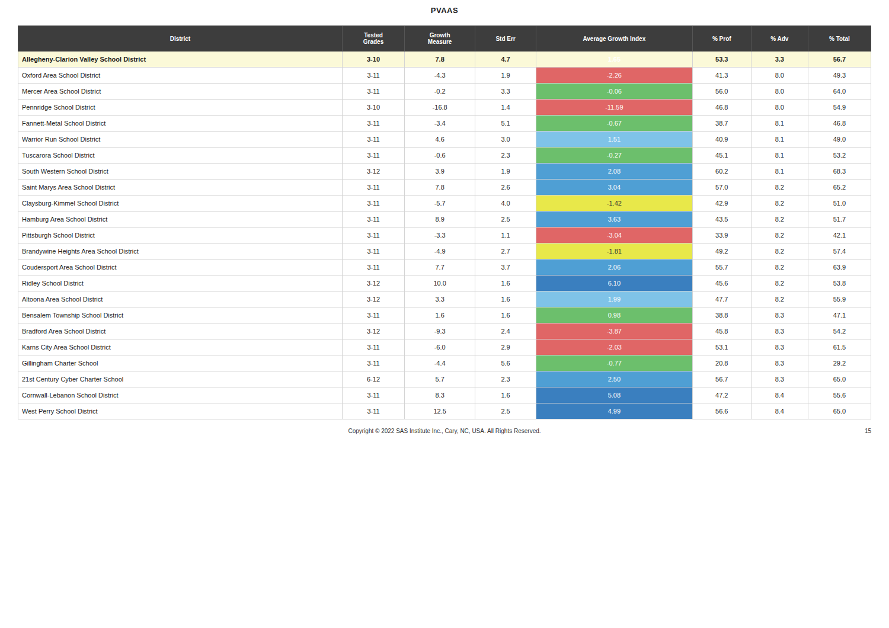PVAAS
| District | Tested Grades | Growth Measure | Std Err | Average Growth Index | % Prof | % Adv | % Total |
| --- | --- | --- | --- | --- | --- | --- | --- |
| Allegheny-Clarion Valley School District | 3-10 | 7.8 | 4.7 | 1.65 | 53.3 | 3.3 | 56.7 |
| Oxford Area School District | 3-11 | -4.3 | 1.9 | -2.26 | 41.3 | 8.0 | 49.3 |
| Mercer Area School District | 3-11 | -0.2 | 3.3 | -0.06 | 56.0 | 8.0 | 64.0 |
| Pennridge School District | 3-10 | -16.8 | 1.4 | -11.59 | 46.8 | 8.0 | 54.9 |
| Fannett-Metal School District | 3-11 | -3.4 | 5.1 | -0.67 | 38.7 | 8.1 | 46.8 |
| Warrior Run School District | 3-11 | 4.6 | 3.0 | 1.51 | 40.9 | 8.1 | 49.0 |
| Tuscarora School District | 3-11 | -0.6 | 2.3 | -0.27 | 45.1 | 8.1 | 53.2 |
| South Western School District | 3-12 | 3.9 | 1.9 | 2.08 | 60.2 | 8.1 | 68.3 |
| Saint Marys Area School District | 3-11 | 7.8 | 2.6 | 3.04 | 57.0 | 8.2 | 65.2 |
| Claysburg-Kimmel School District | 3-11 | -5.7 | 4.0 | -1.42 | 42.9 | 8.2 | 51.0 |
| Hamburg Area School District | 3-11 | 8.9 | 2.5 | 3.63 | 43.5 | 8.2 | 51.7 |
| Pittsburgh School District | 3-11 | -3.3 | 1.1 | -3.04 | 33.9 | 8.2 | 42.1 |
| Brandywine Heights Area School District | 3-11 | -4.9 | 2.7 | -1.81 | 49.2 | 8.2 | 57.4 |
| Coudersport Area School District | 3-11 | 7.7 | 3.7 | 2.06 | 55.7 | 8.2 | 63.9 |
| Ridley School District | 3-12 | 10.0 | 1.6 | 6.10 | 45.6 | 8.2 | 53.8 |
| Altoona Area School District | 3-12 | 3.3 | 1.6 | 1.99 | 47.7 | 8.2 | 55.9 |
| Bensalem Township School District | 3-11 | 1.6 | 1.6 | 0.98 | 38.8 | 8.3 | 47.1 |
| Bradford Area School District | 3-12 | -9.3 | 2.4 | -3.87 | 45.8 | 8.3 | 54.2 |
| Karns City Area School District | 3-11 | -6.0 | 2.9 | -2.03 | 53.1 | 8.3 | 61.5 |
| Gillingham Charter School | 3-11 | -4.4 | 5.6 | -0.77 | 20.8 | 8.3 | 29.2 |
| 21st Century Cyber Charter School | 6-12 | 5.7 | 2.3 | 2.50 | 56.7 | 8.3 | 65.0 |
| Cornwall-Lebanon School District | 3-11 | 8.3 | 1.6 | 5.08 | 47.2 | 8.4 | 55.6 |
| West Perry School District | 3-11 | 12.5 | 2.5 | 4.99 | 56.6 | 8.4 | 65.0 |
Copyright © 2022 SAS Institute Inc., Cary, NC, USA. All Rights Reserved. 15